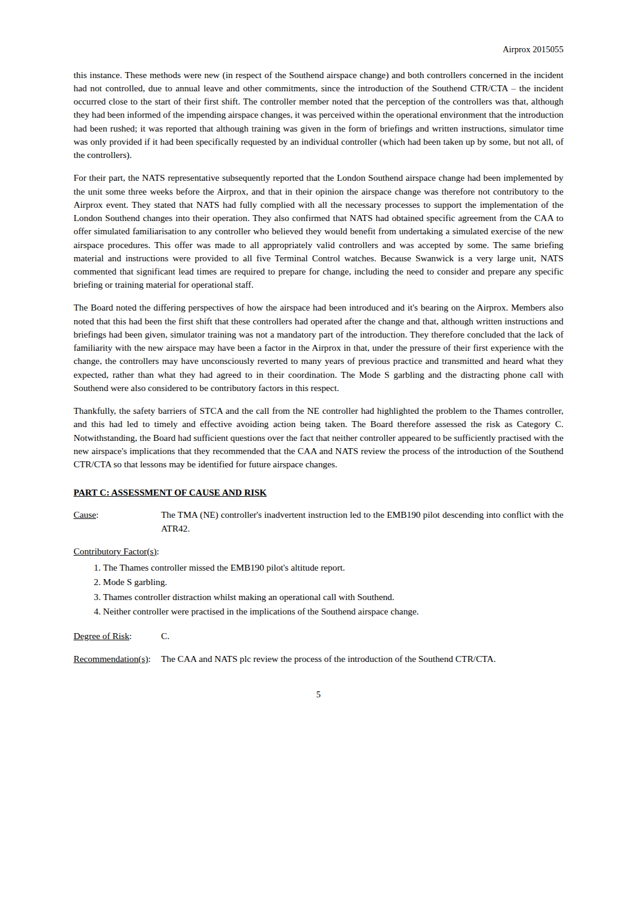Airprox 2015055
this instance. These methods were new (in respect of the Southend airspace change) and both controllers concerned in the incident had not controlled, due to annual leave and other commitments, since the introduction of the Southend CTR/CTA – the incident occurred close to the start of their first shift. The controller member noted that the perception of the controllers was that, although they had been informed of the impending airspace changes, it was perceived within the operational environment that the introduction had been rushed; it was reported that although training was given in the form of briefings and written instructions, simulator time was only provided if it had been specifically requested by an individual controller (which had been taken up by some, but not all, of the controllers).
For their part, the NATS representative subsequently reported that the London Southend airspace change had been implemented by the unit some three weeks before the Airprox, and that in their opinion the airspace change was therefore not contributory to the Airprox event. They stated that NATS had fully complied with all the necessary processes to support the implementation of the London Southend changes into their operation. They also confirmed that NATS had obtained specific agreement from the CAA to offer simulated familiarisation to any controller who believed they would benefit from undertaking a simulated exercise of the new airspace procedures. This offer was made to all appropriately valid controllers and was accepted by some. The same briefing material and instructions were provided to all five Terminal Control watches. Because Swanwick is a very large unit, NATS commented that significant lead times are required to prepare for change, including the need to consider and prepare any specific briefing or training material for operational staff.
The Board noted the differing perspectives of how the airspace had been introduced and it's bearing on the Airprox. Members also noted that this had been the first shift that these controllers had operated after the change and that, although written instructions and briefings had been given, simulator training was not a mandatory part of the introduction. They therefore concluded that the lack of familiarity with the new airspace may have been a factor in the Airprox in that, under the pressure of their first experience with the change, the controllers may have unconsciously reverted to many years of previous practice and transmitted and heard what they expected, rather than what they had agreed to in their coordination. The Mode S garbling and the distracting phone call with Southend were also considered to be contributory factors in this respect.
Thankfully, the safety barriers of STCA and the call from the NE controller had highlighted the problem to the Thames controller, and this had led to timely and effective avoiding action being taken. The Board therefore assessed the risk as Category C. Notwithstanding, the Board had sufficient questions over the fact that neither controller appeared to be sufficiently practised with the new airspace's implications that they recommended that the CAA and NATS review the process of the introduction of the Southend CTR/CTA so that lessons may be identified for future airspace changes.
PART C: ASSESSMENT OF CAUSE AND RISK
Cause:
The TMA (NE) controller's inadvertent instruction led to the EMB190 pilot descending into conflict with the ATR42.
Contributory Factor(s):
The Thames controller missed the EMB190 pilot's altitude report.
Mode S garbling.
Thames controller distraction whilst making an operational call with Southend.
Neither controller were practised in the implications of the Southend airspace change.
Degree of Risk:
C.
Recommendation(s):
The CAA and NATS plc review the process of the introduction of the Southend CTR/CTA.
5